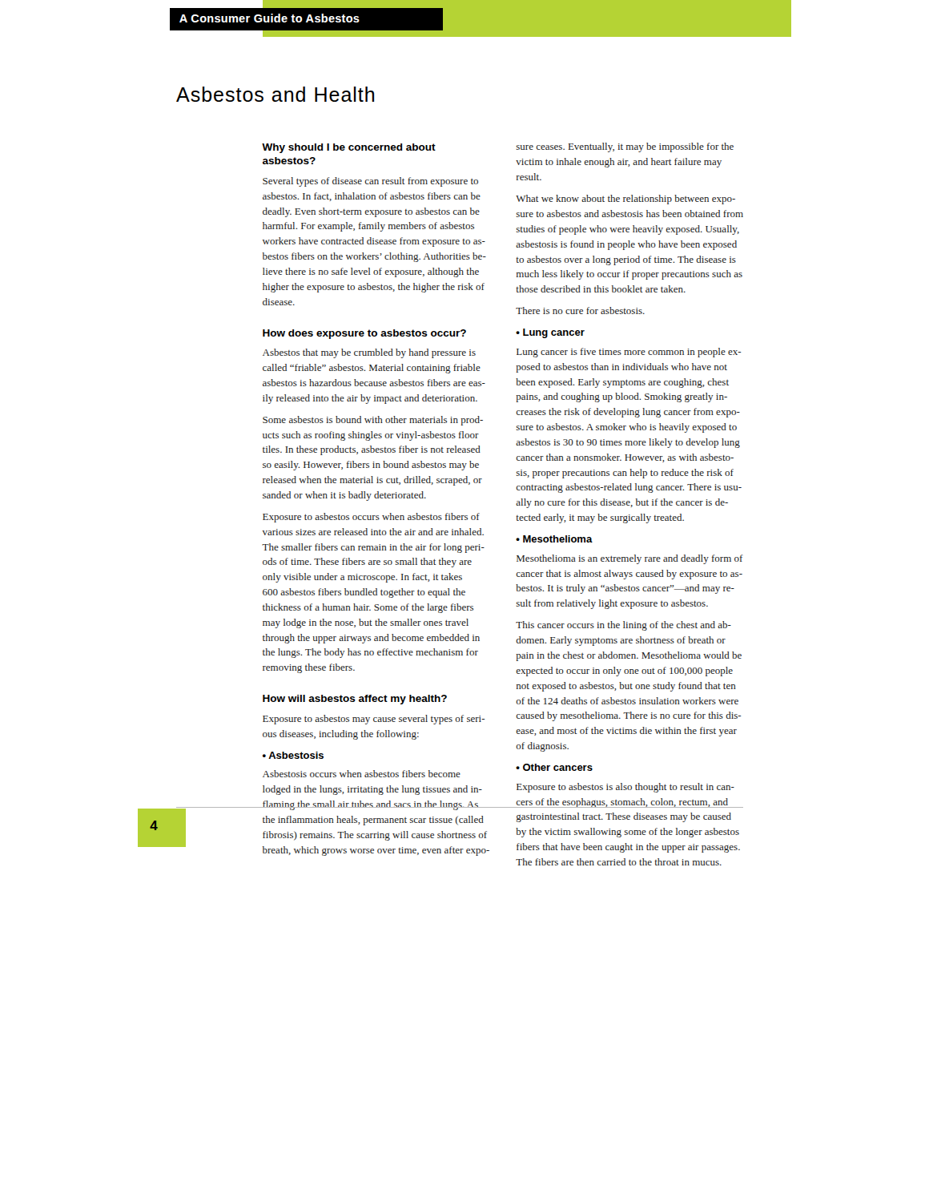A Consumer Guide to Asbestos
Asbestos and Health
Why should I be concerned about asbestos?
Several types of disease can result from exposure to asbestos. In fact, inhalation of asbestos fibers can be deadly. Even short-term exposure to asbestos can be harmful. For example, family members of asbestos workers have contracted disease from exposure to asbestos fibers on the workers’ clothing. Authorities believe there is no safe level of exposure, although the higher the exposure to asbestos, the higher the risk of disease.
How does exposure to asbestos occur?
Asbestos that may be crumbled by hand pressure is called “friable” asbestos. Material containing friable asbestos is hazardous because asbestos fibers are easily released into the air by impact and deterioration.
Some asbestos is bound with other materials in products such as roofing shingles or vinyl-asbestos floor tiles. In these products, asbestos fiber is not released so easily. However, fibers in bound asbestos may be released when the material is cut, drilled, scraped, or sanded or when it is badly deteriorated.
Exposure to asbestos occurs when asbestos fibers of various sizes are released into the air and are inhaled. The smaller fibers can remain in the air for long periods of time. These fibers are so small that they are only visible under a microscope. In fact, it takes 600 asbestos fibers bundled together to equal the thickness of a human hair. Some of the large fibers may lodge in the nose, but the smaller ones travel through the upper airways and become embedded in the lungs. The body has no effective mechanism for removing these fibers.
How will asbestos affect my health?
Exposure to asbestos may cause several types of serious diseases, including the following:
• Asbestosis
Asbestosis occurs when asbestos fibers become lodged in the lungs, irritating the lung tissues and inflaming the small air tubes and sacs in the lungs. As the inflammation heals, permanent scar tissue (called fibrosis) remains. The scarring will cause shortness of breath, which grows worse over time, even after exposure ceases. Eventually, it may be impossible for the victim to inhale enough air, and heart failure may result.
What we know about the relationship between exposure to asbestos and asbestosis has been obtained from studies of people who were heavily exposed. Usually, asbestosis is found in people who have been exposed to asbestos over a long period of time. The disease is much less likely to occur if proper precautions such as those described in this booklet are taken.
There is no cure for asbestosis.
• Lung cancer
Lung cancer is five times more common in people exposed to asbestos than in individuals who have not been exposed. Early symptoms are coughing, chest pains, and coughing up blood. Smoking greatly increases the risk of developing lung cancer from exposure to asbestos. A smoker who is heavily exposed to asbestos is 30 to 90 times more likely to develop lung cancer than a nonsmoker. However, as with asbestosis, proper precautions can help to reduce the risk of contracting asbestos-related lung cancer. There is usually no cure for this disease, but if the cancer is detected early, it may be surgically treated.
• Mesothelioma
Mesothelioma is an extremely rare and deadly form of cancer that is almost always caused by exposure to asbestos. It is truly an “asbestos cancer”—and may result from relatively light exposure to asbestos.
This cancer occurs in the lining of the chest and abdomen. Early symptoms are shortness of breath or pain in the chest or abdomen. Mesothelioma would be expected to occur in only one out of 100,000 people not exposed to asbestos, but one study found that ten of the 124 deaths of asbestos insulation workers were caused by mesothelioma. There is no cure for this disease, and most of the victims die within the first year of diagnosis.
• Other cancers
Exposure to asbestos is also thought to result in cancers of the esophagus, stomach, colon, rectum, and gastrointestinal tract. These diseases may be caused by the victim swallowing some of the longer asbestos fibers that have been caught in the upper air passages. The fibers are then carried to the throat in mucus.
4